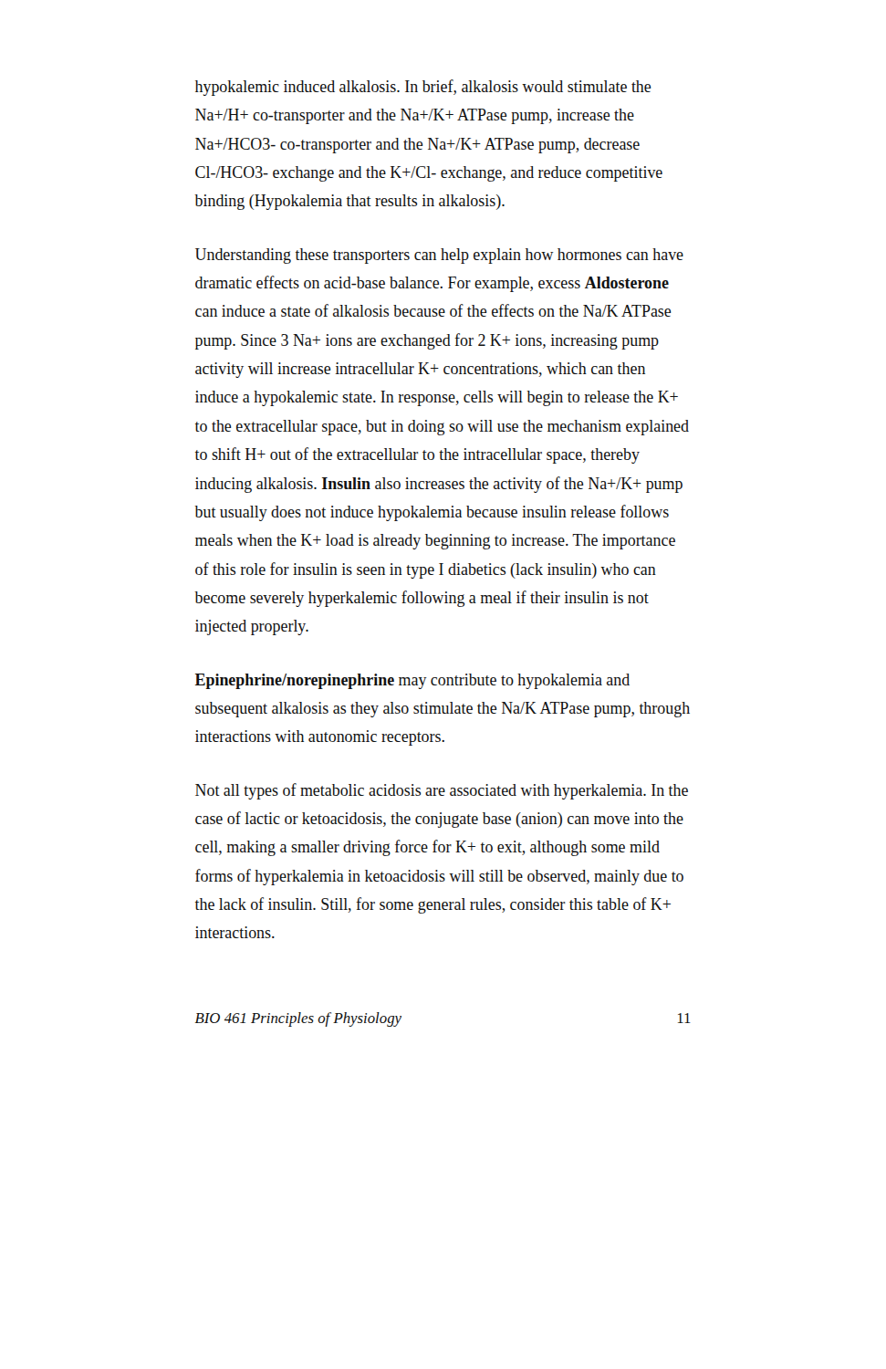hypokalemic induced alkalosis. In brief, alkalosis would stimulate the Na+/H+ co-transporter and the Na+/K+ ATPase pump, increase the Na+/HCO3- co-transporter and the Na+/K+ ATPase pump, decrease Cl-/HCO3- exchange and the K+/Cl- exchange, and reduce competitive binding (Hypokalemia that results in alkalosis).
Understanding these transporters can help explain how hormones can have dramatic effects on acid-base balance. For example, excess Aldosterone can induce a state of alkalosis because of the effects on the Na/K ATPase pump. Since 3 Na+ ions are exchanged for 2 K+ ions, increasing pump activity will increase intracellular K+ concentrations, which can then induce a hypokalemic state. In response, cells will begin to release the K+ to the extracellular space, but in doing so will use the mechanism explained to shift H+ out of the extracellular to the intracellular space, thereby inducing alkalosis. Insulin also increases the activity of the Na+/K+ pump but usually does not induce hypokalemia because insulin release follows meals when the K+ load is already beginning to increase. The importance of this role for insulin is seen in type I diabetics (lack insulin) who can become severely hyperkalemic following a meal if their insulin is not injected properly.
Epinephrine/norepinephrine may contribute to hypokalemia and subsequent alkalosis as they also stimulate the Na/K ATPase pump, through interactions with autonomic receptors.
Not all types of metabolic acidosis are associated with hyperkalemia. In the case of lactic or ketoacidosis, the conjugate base (anion) can move into the cell, making a smaller driving force for K+ to exit, although some mild forms of hyperkalemia in ketoacidosis will still be observed, mainly due to the lack of insulin. Still, for some general rules, consider this table of K+ interactions.
BIO 461 Principles of Physiology 11